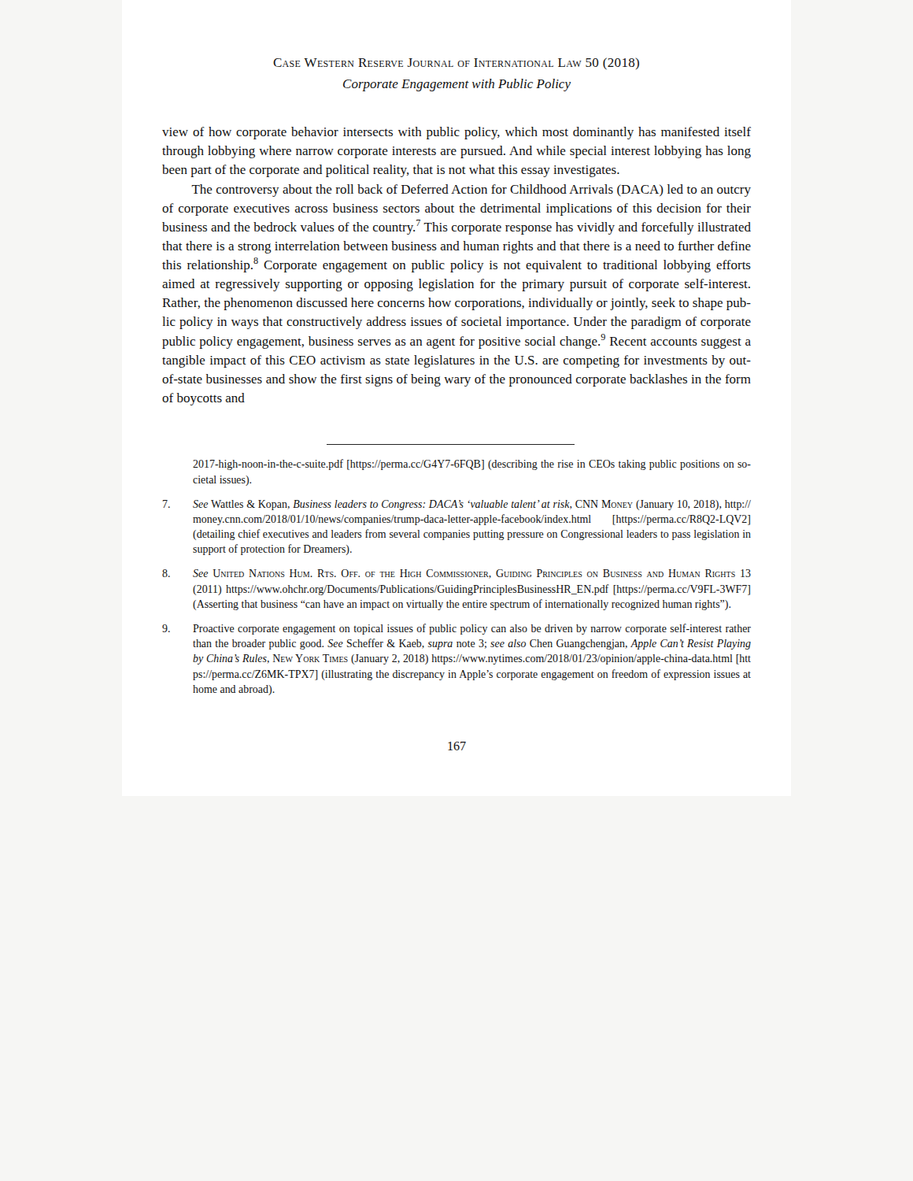Case Western Reserve Journal of International Law 50 (2018)
Corporate Engagement with Public Policy
view of how corporate behavior intersects with public policy, which most dominantly has manifested itself through lobbying where narrow corporate interests are pursued. And while special interest lobbying has long been part of the corporate and political reality, that is not what this essay investigates.
The controversy about the roll back of Deferred Action for Childhood Arrivals (DACA) led to an outcry of corporate executives across business sectors about the detrimental implications of this decision for their business and the bedrock values of the country.7 This corporate response has vividly and forcefully illustrated that there is a strong interrelation between business and human rights and that there is a need to further define this relationship.8 Corporate engagement on public policy is not equivalent to traditional lobbying efforts aimed at regressively supporting or opposing legislation for the primary pursuit of corporate self-interest. Rather, the phenomenon discussed here concerns how corporations, individually or jointly, seek to shape public policy in ways that constructively address issues of societal importance. Under the paradigm of corporate public policy engagement, business serves as an agent for positive social change.9 Recent accounts suggest a tangible impact of this CEO activism as state legislatures in the U.S. are competing for investments by out-of-state businesses and show the first signs of being wary of the pronounced corporate backlashes in the form of boycotts and
2017-high-noon-in-the-c-suite.pdf [https://perma.cc/G4Y7-6FQB] (describing the rise in CEOs taking public positions on societal issues).
7. See Wattles & Kopan, Business leaders to Congress: DACA’s ‘valuable talent’ at risk, CNN Money (January 10, 2018), http://money.cnn.com/2018/01/10/news/companies/trump-daca-letter-apple-facebook/index.html [https://perma.cc/R8Q2-LQV2] (detailing chief executives and leaders from several companies putting pressure on Congressional leaders to pass legislation in support of protection for Dreamers).
8. See United Nations Hum. Rts. Off. of the High Commissioner, Guiding Principles on Business and Human Rights 13 (2011) https://www.ohchr.org/Documents/Publications/GuidingPrinciplesBusinessHR_EN.pdf [https://perma.cc/V9FL-3WF7] (Asserting that business “can have an impact on virtually the entire spectrum of internationally recognized human rights”).
9. Proactive corporate engagement on topical issues of public policy can also be driven by narrow corporate self-interest rather than the broader public good. See Scheffer & Kaeb, supra note 3; see also Chen Guangchengjan, Apple Can’t Resist Playing by China’s Rules, New York Times (January 2, 2018) https://www.nytimes.com/2018/01/23/opinion/apple-china-data.html [https://perma.cc/Z6MK-TPX7] (illustrating the discrepancy in Apple’s corporate engagement on freedom of expression issues at home and abroad).
167